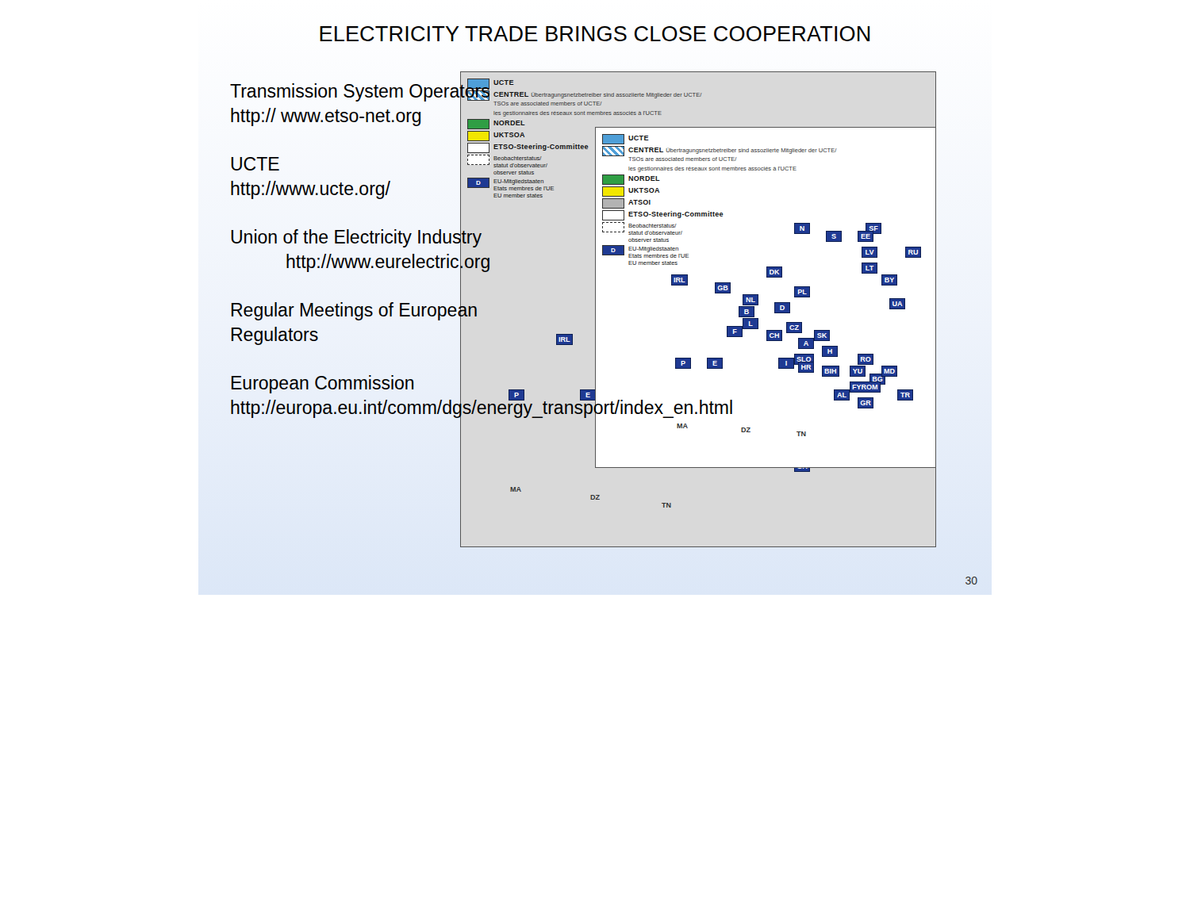ELECTRICITY TRADE BRINGS CLOSE COOPERATION
UCTE
CENTREL Übertragungsnetzbetreiber sind assoziierte Mitglieder der UCTE/
TSOs are associated members of UCTE/
les gestionnaires des réseaux sont membres associés à l'UCTE
NORDEL
UKTSOA
ETSO-Steering-Committee
Beobachterstatus/
statut d'observateur/
observer status
D EU-Mitgliedstaaten
Etats membres de l'UE
EU member states
IRL G P E AL GR MA DZ TN TR
UCTE
CENTREL Übertragungsnetzbetreiber sind assoziierte Mitglieder der UCTE/
TSOs are associated members of UCTE/
les gestionnaires des réseaux sont membres associés à l'UCTE
NORDEL
UKTSOA
ATSOI
ETSO-Steering-Committee
Beobachterstatus/
statut d'observateur/
observer status
D EU-Mitgliedstaaten
Etats membres de l'UE
EU member states
N S SF RU EE LV LT BY PL UA DK GB IRL NL B L D CZ SK A H CH F SLO HR BIH YU RO BG MD FYROM AL GR TR I P E MA DZ TN
Transmission System Operators
http:// www.etso-net.org
UCTE
http://www.ucte.org/
Union of the Electricity Industry
http://www.eurelectric.org
Regular Meetings of European
Regulators
European Commission
http://europa.eu.int/comm/dgs/energy_transport/index_en.html
30